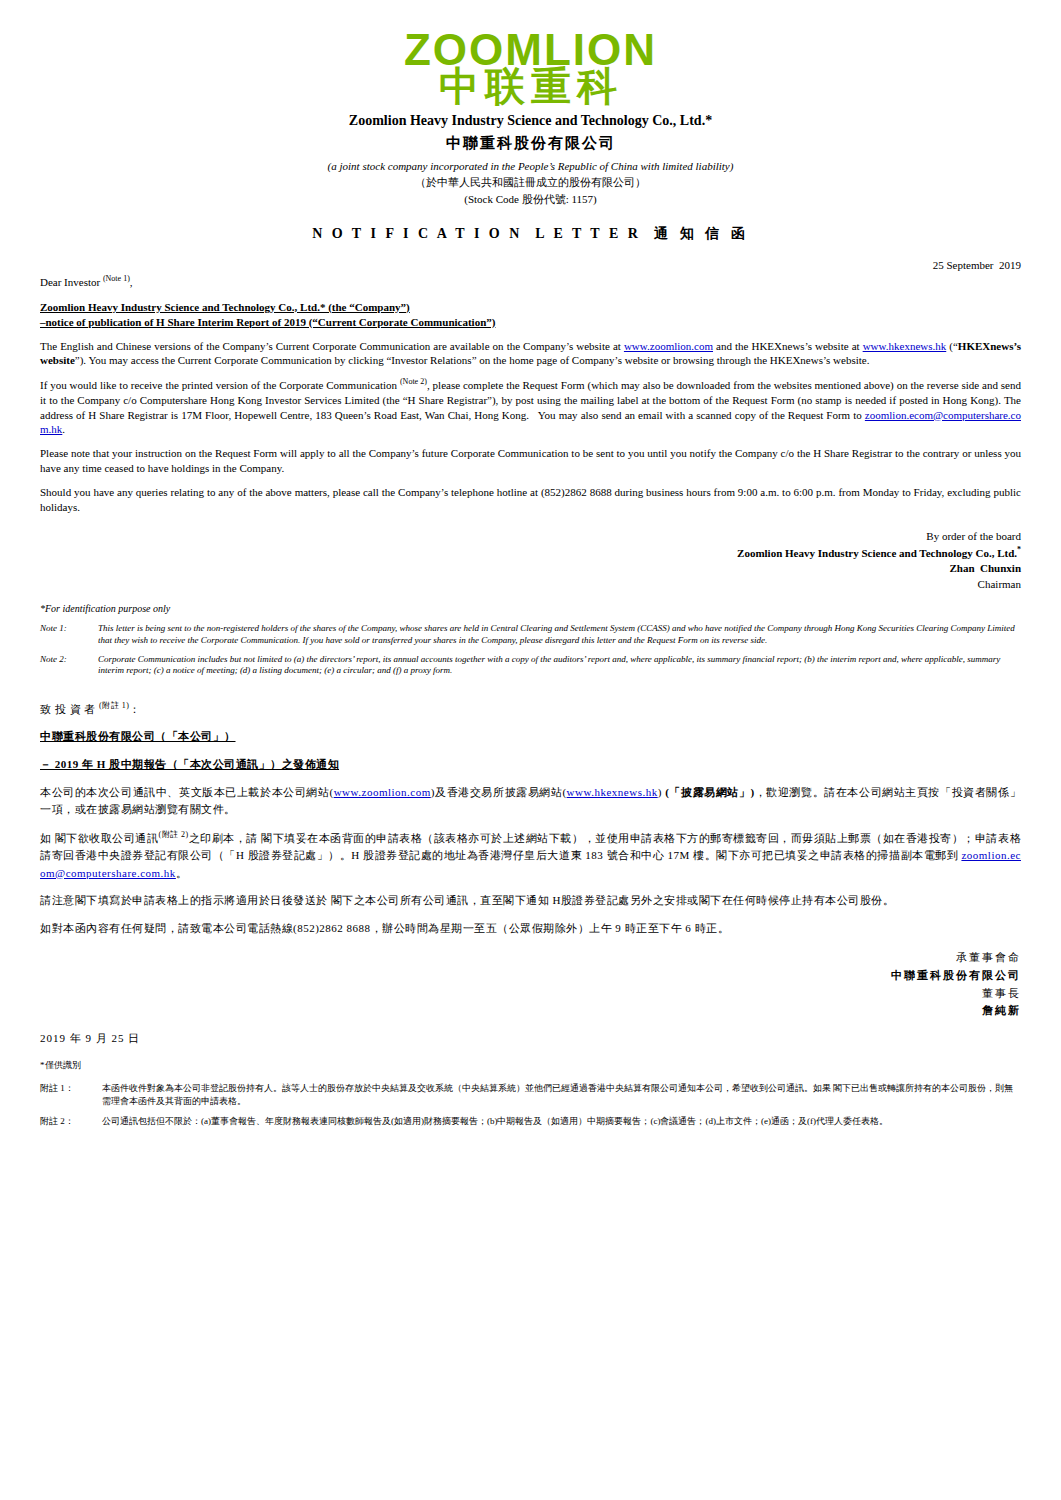ZOOMLION
中联重科
Zoomlion Heavy Industry Science and Technology Co., Ltd.*
中聯重科股份有限公司
(a joint stock company incorporated in the People’s Republic of China with limited liability)
（於中華人民共和國註冊成立的股份有限公司）
(Stock Code 股份代號: 1157)
N O T I F I C A T I O N L E T T E R 通 知 信 函
25 September 2019
Dear Investor (Note 1),
Zoomlion Heavy Industry Science and Technology Co., Ltd.* (the “Company”)
–notice of publication of H Share Interim Report of 2019 (“Current Corporate Communication”)
The English and Chinese versions of the Company’s Current Corporate Communication are available on the Company’s website at www.zoomlion.com and the HKEXnews’s website at www.hkexnews.hk (“HKEXnews’s website”). You may access the Current Corporate Communication by clicking “Investor Relations” on the home page of Company’s website or browsing through the HKEXnews’s website.
If you would like to receive the printed version of the Corporate Communication (Note 2), please complete the Request Form (which may also be downloaded from the websites mentioned above) on the reverse side and send it to the Company c/o Computershare Hong Kong Investor Services Limited (the “H Share Registrar”), by post using the mailing label at the bottom of the Request Form (no stamp is needed if posted in Hong Kong). The address of H Share Registrar is 17M Floor, Hopewell Centre, 183 Queen’s Road East, Wan Chai, Hong Kong. You may also send an email with a scanned copy of the Request Form to zoomlion.ecom@computershare.com.hk.
Please note that your instruction on the Request Form will apply to all the Company’s future Corporate Communication to be sent to you until you notify the Company c/o the H Share Registrar to the contrary or unless you have any time ceased to have holdings in the Company.
Should you have any queries relating to any of the above matters, please call the Company’s telephone hotline at (852)2862 8688 during business hours from 9:00 a.m. to 6:00 p.m. from Monday to Friday, excluding public holidays.
By order of the board
Zoomlion Heavy Industry Science and Technology Co., Ltd.*
Zhan Chunxin
Chairman
*For identification purpose only
| Note 1: | This letter is being sent to the non-registered holders of the shares of the Company, whose shares are held in Central Clearing and Settlement System (CCASS) and who have notified the Company through Hong Kong Securities Clearing Company Limited that they wish to receive the Corporate Communication. If you have sold or transferred your shares in the Company, please disregard this letter and the Request Form on its reverse side. |
| Note 2: | Corporate Communication includes but not limited to (a) the directors’ report, its annual accounts together with a copy of the auditors’ report and, where applicable, its summary financial report; (b) the interim report and, where applicable, summary interim report; (c) a notice of meeting; (d) a listing document; (e) a circular; and (f) a proxy form. |
致 投 資 者 (附註 1)：
中聯重科股份有限公司（「本公司」）
－ 2019 年 H 股中期報告（「本次公司通訊」）之發佈通知
本公司的本次公司通訊中、英文版本已上載於本公司網站(www.zoomlion.com)及香港交易所披露易網站(www.hkexnews.hk) (「披露易網站」)，歡迎瀏覽。請在本公司網站主頁按「投資者關係」一項，或在披露易網站瀏覽有關文件。
如 閣下欲收取公司通訊(附註 2) 之印刷本，請 閣下填妥在本函背面的申請表格（該表格亦可於上述網站下載），並使用申請表格下方的郵寄標籤寄回，而毋須貼上郵票（如在香港投寄）；申請表格請寄回香港中央證券登記有限公司（「H 股證券登記處」）。H 股證券登記處的地址為香港灣仔皇后大道東 183 號合和中心 17M 樓。閣下亦可把已填妥之申請表格的掃描副本電郵到 zoomlion.ecom@computershare.com.hk。
請注意閣下填寫於申請表格上的指示將適用於日後發送於 閣下之本公司所有公司通訊，直至閣下通知 H股證券登記處另外之安排或閣下在任何時候停止持有本公司股份。
如對本函內容有任何疑問，請致電本公司電話熱線(852)2862 8688，辦公時間為星期一至五（公眾假期除外）上午 9 時正至下午 6 時正。
承董事會命
中聯重科股份有限公司
董事長
詹純新
2019 年 9 月 25 日
*僅供識別
| 附註 1： | 本函件收件對象為本公司非登記股份持有人。該等人士的股份存放於中央結算及交收系統（中央結算系統）並他們已經通過香港中央結算有限公司通知本公司，希望收到公司通訊。如果 閣下已出售或轉讓所持有的本公司股份，則無需理會本函件及其背面的申請表格。 |
| 附註 2： | 公司通訊包括但不限於：(a)董事會報告、年度財務報表連同核數師報告及(如適用)財務摘要報告；(b)中期報告及（如適用）中期摘要報告；(c)會議通告；(d)上市文件；(e)通函；及(f)代理人委任表格。 |